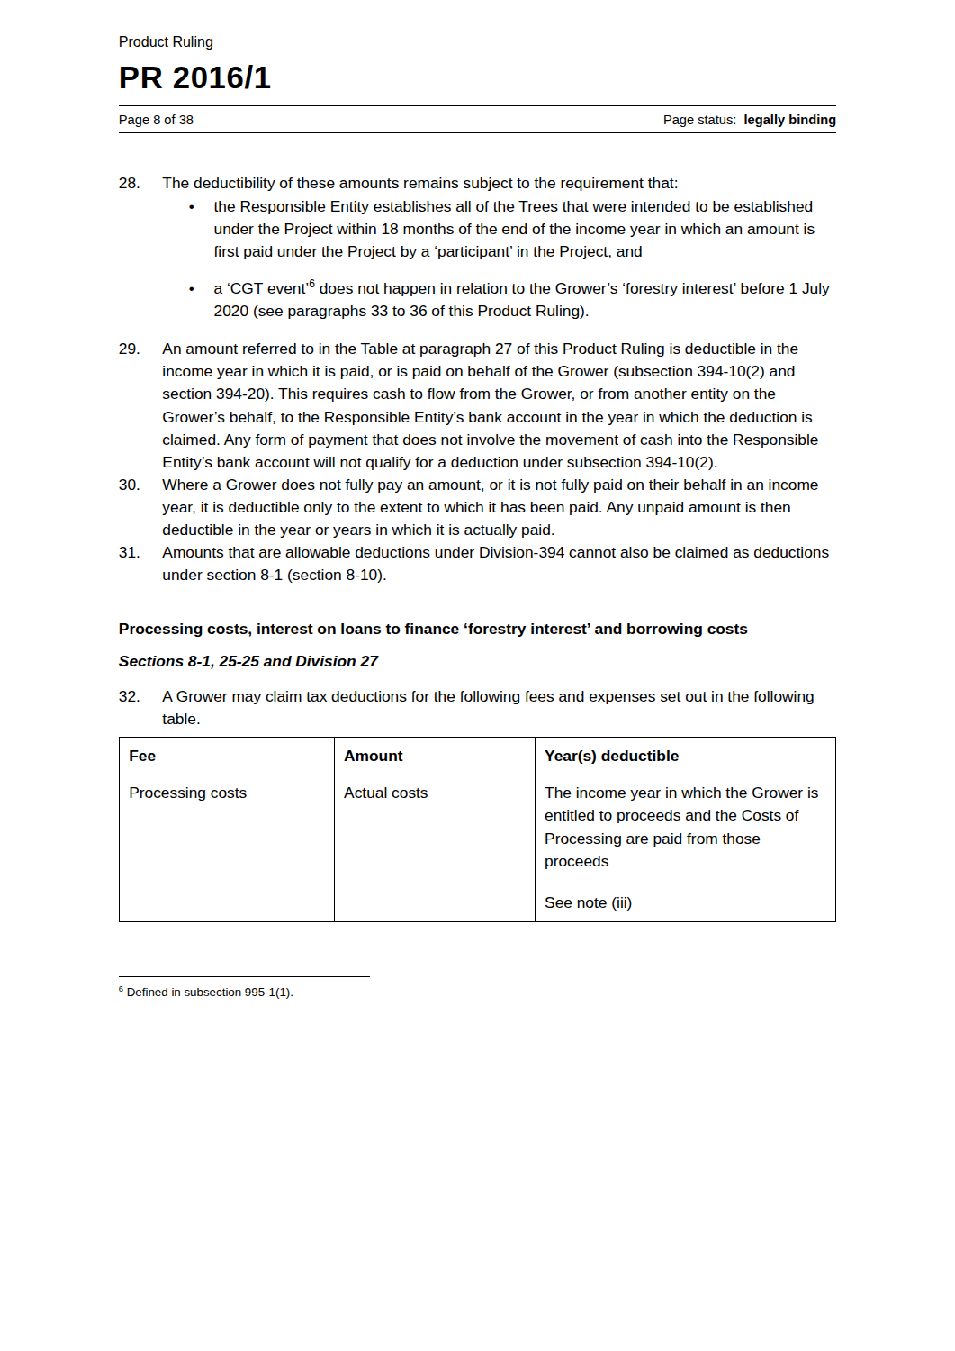Product Ruling
PR 2016/1
Page 8 of 38 Page status: legally binding
28. The deductibility of these amounts remains subject to the requirement that:
the Responsible Entity establishes all of the Trees that were intended to be established under the Project within 18 months of the end of the income year in which an amount is first paid under the Project by a ‘participant’ in the Project, and
a ‘CGT event’6 does not happen in relation to the Grower’s ‘forestry interest’ before 1 July 2020 (see paragraphs 33 to 36 of this Product Ruling).
29. An amount referred to in the Table at paragraph 27 of this Product Ruling is deductible in the income year in which it is paid, or is paid on behalf of the Grower (subsection 394-10(2) and section 394-20). This requires cash to flow from the Grower, or from another entity on the Grower’s behalf, to the Responsible Entity’s bank account in the year in which the deduction is claimed. Any form of payment that does not involve the movement of cash into the Responsible Entity’s bank account will not qualify for a deduction under subsection 394-10(2).
30. Where a Grower does not fully pay an amount, or it is not fully paid on their behalf in an income year, it is deductible only to the extent to which it has been paid. Any unpaid amount is then deductible in the year or years in which it is actually paid.
31. Amounts that are allowable deductions under Division-394 cannot also be claimed as deductions under section 8-1 (section 8-10).
Processing costs, interest on loans to finance ‘forestry interest’ and borrowing costs
Sections 8-1, 25-25 and Division 27
32. A Grower may claim tax deductions for the following fees and expenses set out in the following table.
| Fee | Amount | Year(s) deductible |
| --- | --- | --- |
| Processing costs | Actual costs | The income year in which the Grower is entitled to proceeds and the Costs of Processing are paid from those proceeds See note (iii) |
6 Defined in subsection 995-1(1).